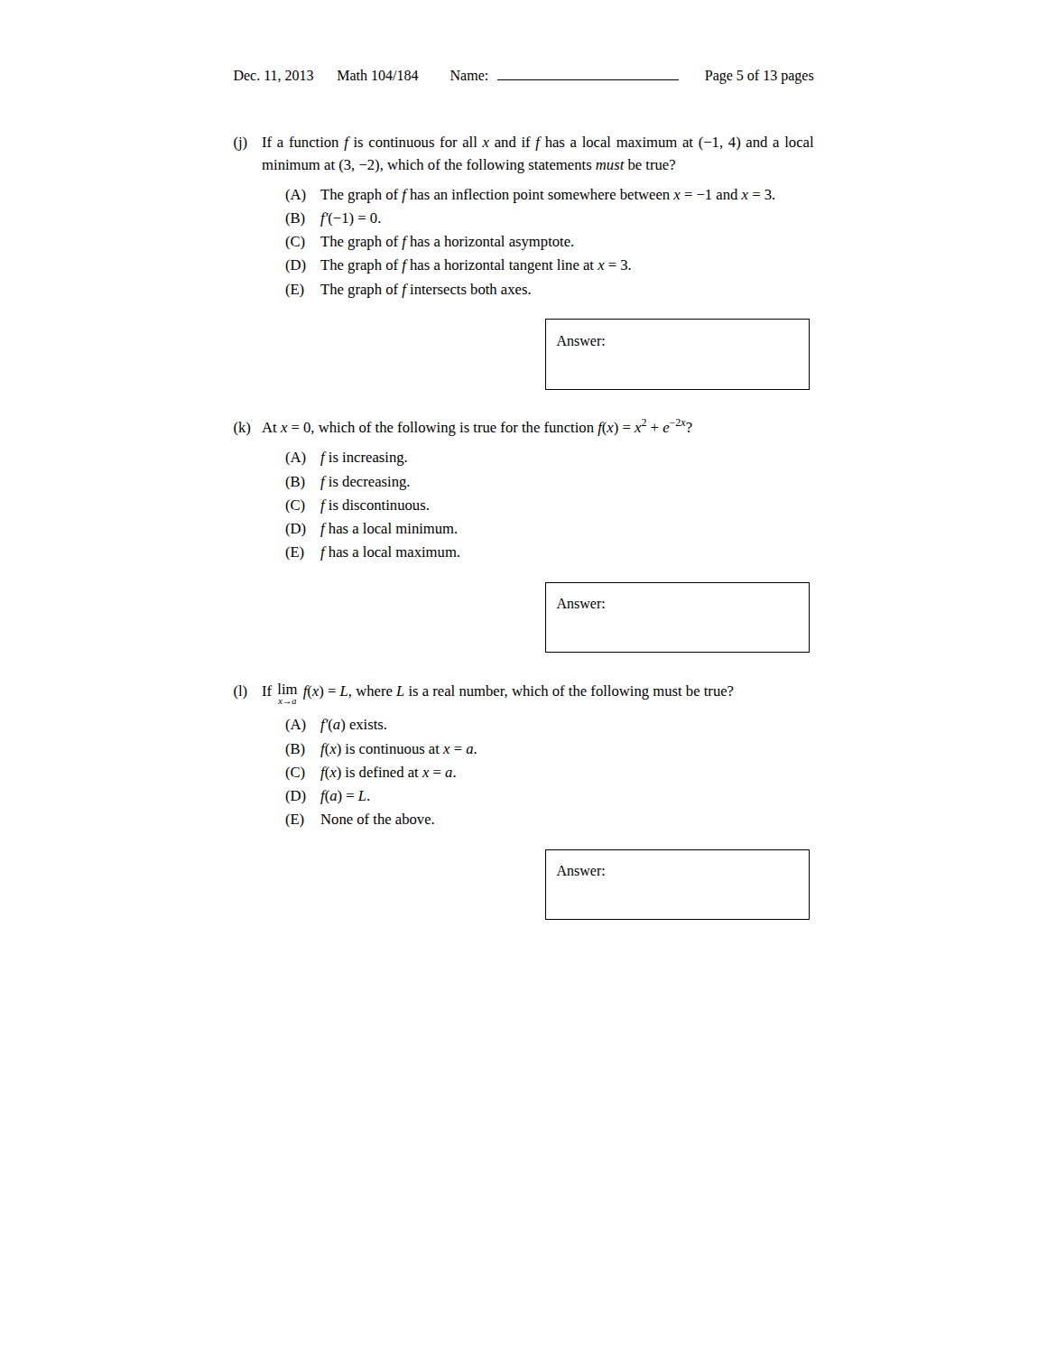Dec. 11, 2013Math 104/184 Name: Page 5 of 13 pages
(j)
If a function f is continuous for all x and if f has a local maximum at (−1, 4) and a local minimum at (3, −2), which of the following statements must be true?
(A) The graph of f has an inflection point somewhere between x = −1 and x = 3.
(B) f′(−1) = 0.
(C) The graph of f has a horizontal asymptote.
(D) The graph of f has a horizontal tangent line at x = 3.
(E) The graph of f intersects both axes.
Answer:
(k)
At x = 0, which of the following is true for the function f(x) = x2 + e−2x?
(A) f is increasing.
(B) f is decreasing.
(C) f is discontinuous.
(D) f has a local minimum.
(E) f has a local maximum.
Answer:
(l)
If lim x→a f(x) = L, where L is a real number, which of the following must be true?
(A) f′(a) exists.
(B) f(x) is continuous at x = a.
(C) f(x) is defined at x = a.
(D) f(a) = L.
(E) None of the above.
Answer: